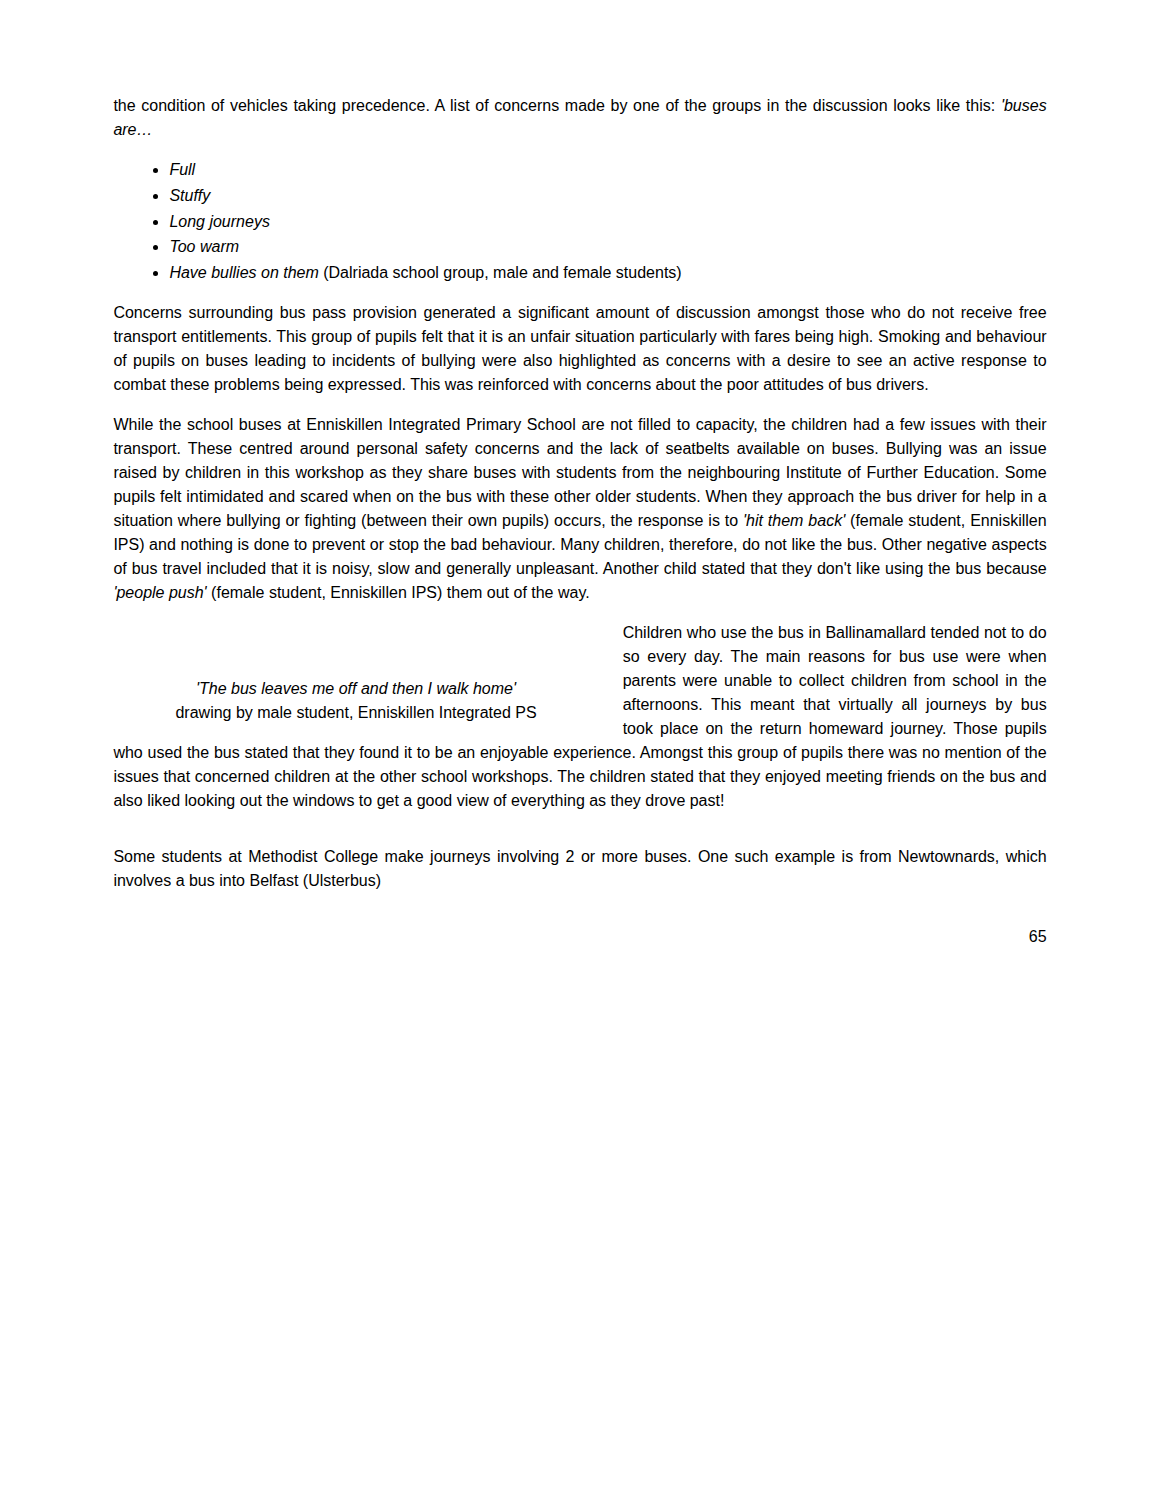the condition of vehicles taking precedence. A list of concerns made by one of the groups in the discussion looks like this: 'buses are…
Full
Stuffy
Long journeys
Too warm
Have bullies on them (Dalriada school group, male and female students)
Concerns surrounding bus pass provision generated a significant amount of discussion amongst those who do not receive free transport entitlements. This group of pupils felt that it is an unfair situation particularly with fares being high. Smoking and behaviour of pupils on buses leading to incidents of bullying were also highlighted as concerns with a desire to see an active response to combat these problems being expressed. This was reinforced with concerns about the poor attitudes of bus drivers.
While the school buses at Enniskillen Integrated Primary School are not filled to capacity, the children had a few issues with their transport. These centred around personal safety concerns and the lack of seatbelts available on buses. Bullying was an issue raised by children in this workshop as they share buses with students from the neighbouring Institute of Further Education. Some pupils felt intimidated and scared when on the bus with these other older students. When they approach the bus driver for help in a situation where bullying or fighting (between their own pupils) occurs, the response is to 'hit them back' (female student, Enniskillen IPS) and nothing is done to prevent or stop the bad behaviour. Many children, therefore, do not like the bus. Other negative aspects of bus travel included that it is noisy, slow and generally unpleasant. Another child stated that they don't like using the bus because 'people push' (female student, Enniskillen IPS) them out of the way.
'The bus leaves me off and then I walk home'
drawing by male student, Enniskillen Integrated PS
Children who use the bus in Ballinamallard tended not to do so every day. The main reasons for bus use were when parents were unable to collect children from school in the afternoons. This meant that virtually all journeys by bus took place on the return homeward journey. Those pupils who used the bus stated that they found it to be an enjoyable experience. Amongst this group of pupils there was no mention of the issues that concerned children at the other school workshops. The children stated that they enjoyed meeting friends on the bus and also liked looking out the windows to get a good view of everything as they drove past!
Some students at Methodist College make journeys involving 2 or more buses. One such example is from Newtownards, which involves a bus into Belfast (Ulsterbus)
65